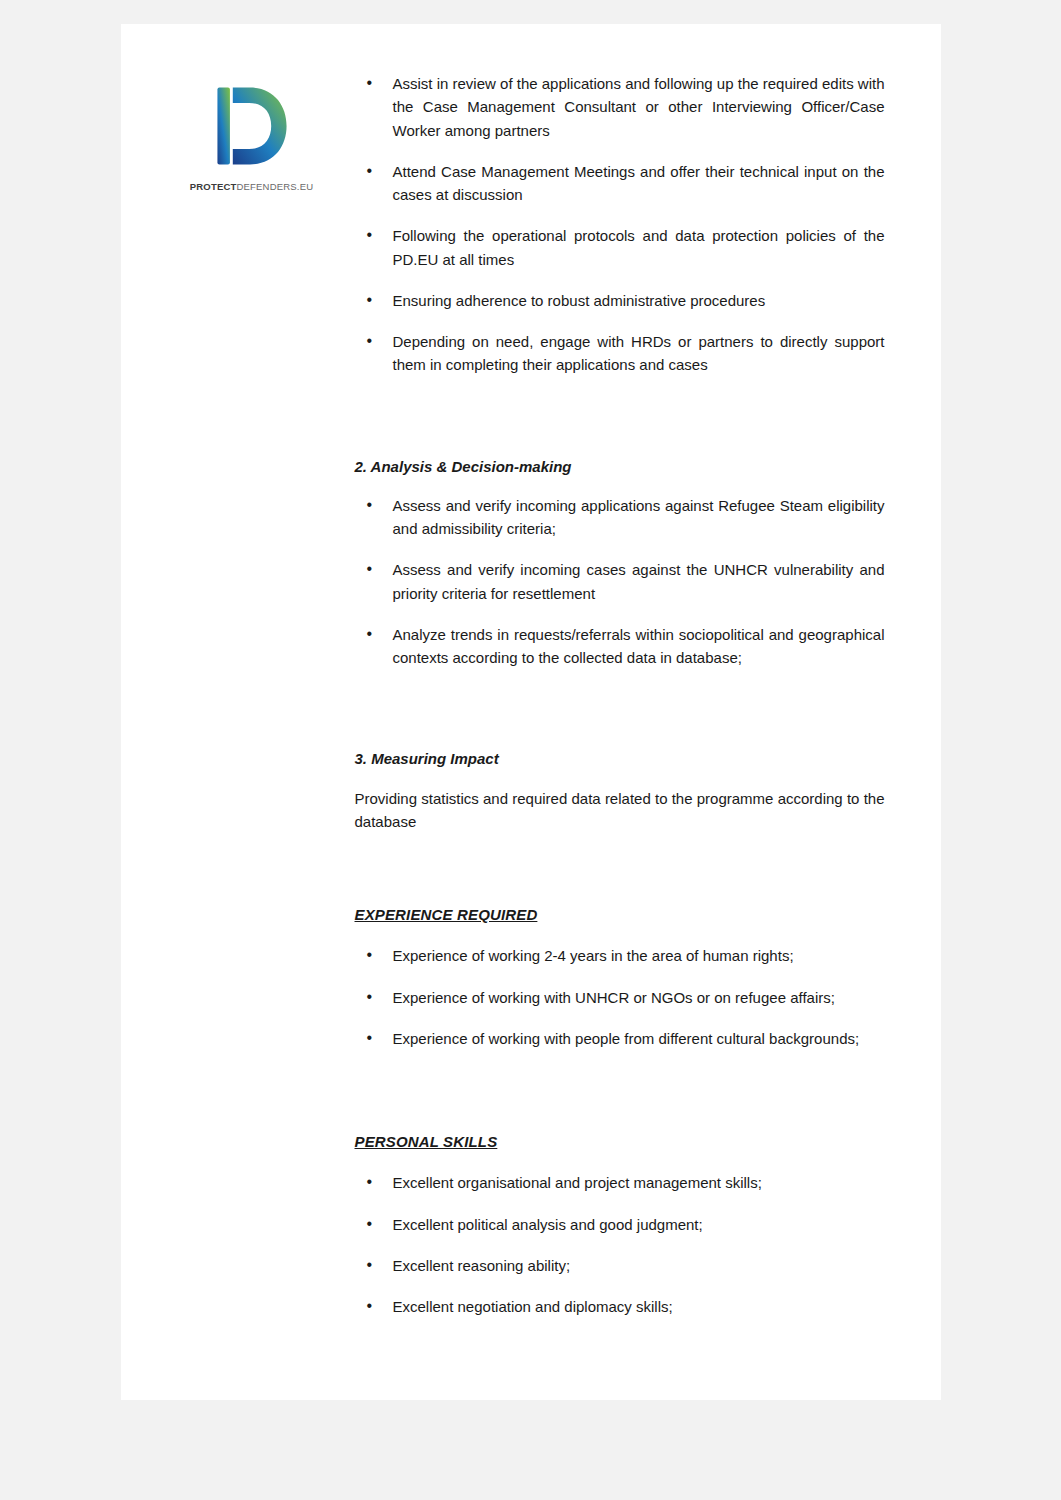PROTECTDEFENDERS.EU
Assist in review of the applications and following up the required edits with the Case Management Consultant or other Interviewing Officer/Case Worker among partners
Attend Case Management Meetings and offer their technical input on the cases at discussion
Following the operational protocols and data protection policies of the PD.EU at all times
Ensuring adherence to robust administrative procedures
Depending on need, engage with HRDs or partners to directly support them in completing their applications and cases
2. Analysis & Decision-making
Assess and verify incoming applications against Refugee Steam eligibility and admissibility criteria;
Assess and verify incoming cases against the UNHCR vulnerability and priority criteria for resettlement
Analyze trends in requests/referrals within sociopolitical and geographical contexts according to the collected data in database;
3. Measuring Impact
Providing statistics and required data related to the programme according to the database
Experience required
Experience of working 2-4 years in the area of human rights;
Experience of working with UNHCR or NGOs or on refugee affairs;
Experience of working with people from different cultural backgrounds;
Personal skills
Excellent organisational and project management skills;
Excellent political analysis and good judgment;
Excellent reasoning ability;
Excellent negotiation and diplomacy skills;